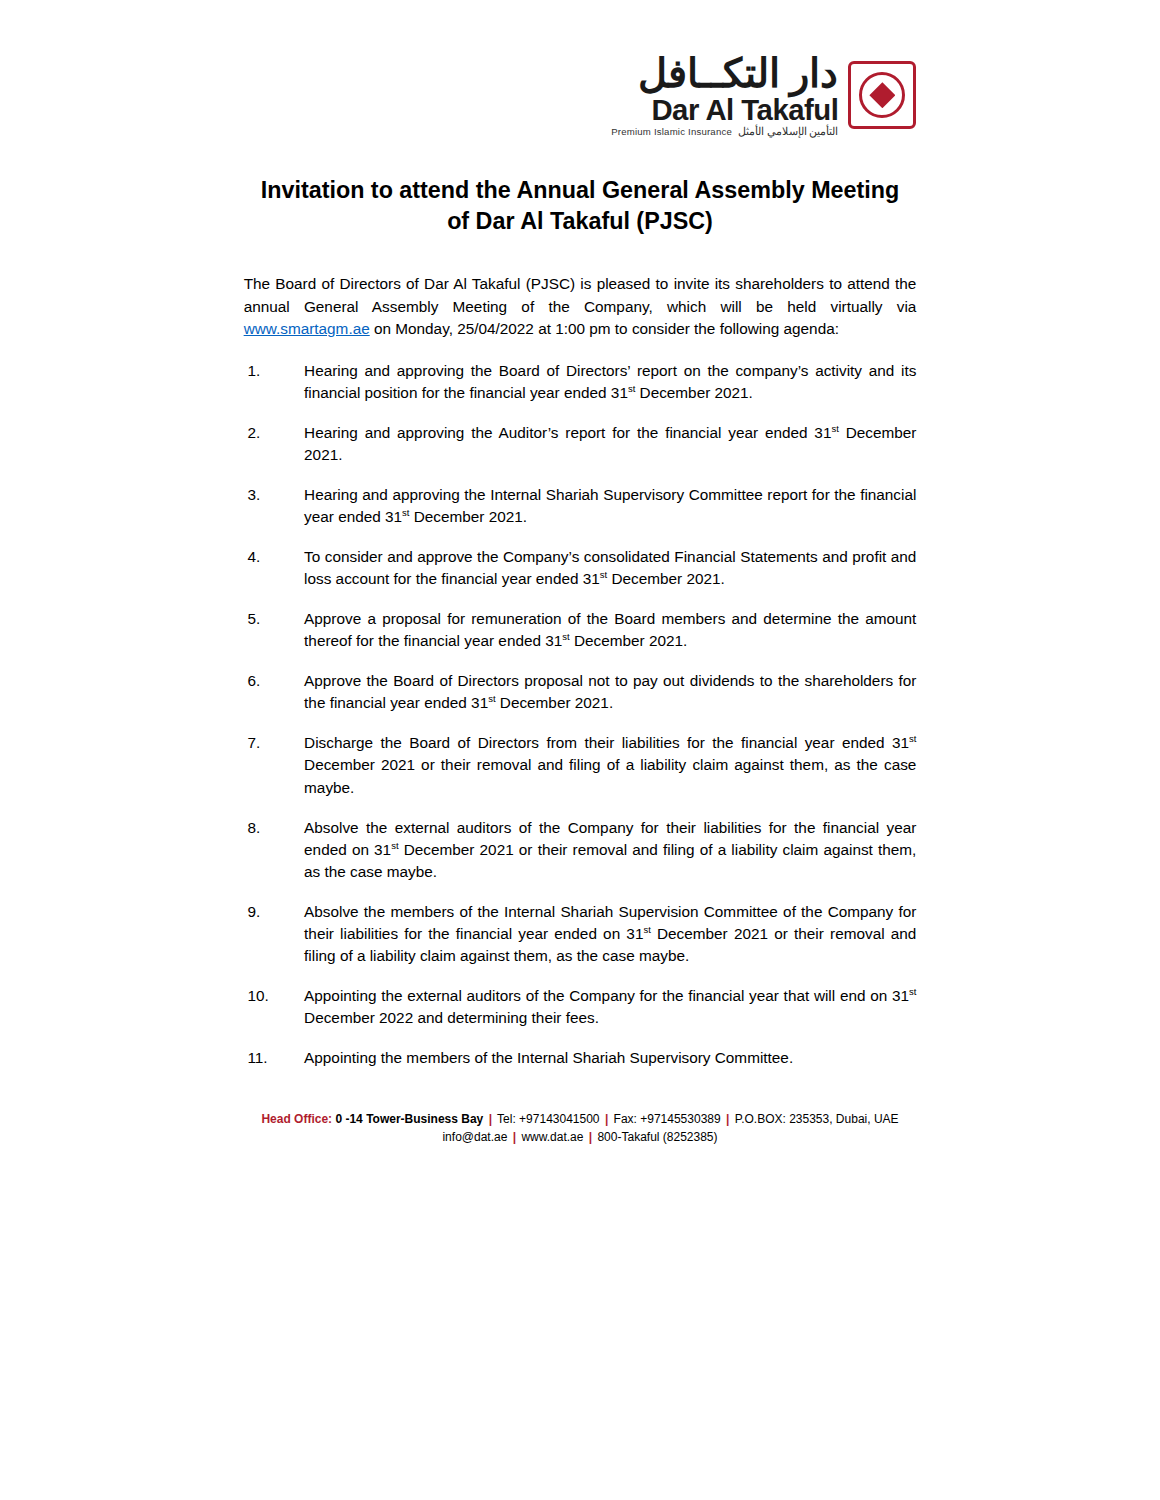دار التكــافل
Dar Al Takaful
Premium Islamic Insurance التأمين الإسلامي الأمثل
Invitation to attend the Annual General Assembly Meeting
of Dar Al Takaful (PJSC)
The Board of Directors of Dar Al Takaful (PJSC) is pleased to invite its shareholders to attend the annual General Assembly Meeting of the Company, which will be held virtually via www.smartagm.ae on Monday, 25/04/2022 at 1:00 pm to consider the following agenda:
Hearing and approving the Board of Directors’ report on the company’s activity and its financial position for the financial year ended 31st December 2021.
Hearing and approving the Auditor’s report for the financial year ended 31st December 2021.
Hearing and approving the Internal Shariah Supervisory Committee report for the financial year ended 31st December 2021.
To consider and approve the Company’s consolidated Financial Statements and profit and loss account for the financial year ended 31st December 2021.
Approve a proposal for remuneration of the Board members and determine the amount thereof for the financial year ended 31st December 2021.
Approve the Board of Directors proposal not to pay out dividends to the shareholders for the financial year ended 31st December 2021.
Discharge the Board of Directors from their liabilities for the financial year ended 31st December 2021 or their removal and filing of a liability claim against them, as the case maybe.
Absolve the external auditors of the Company for their liabilities for the financial year ended on 31st December 2021 or their removal and filing of a liability claim against them, as the case maybe.
Absolve the members of the Internal Shariah Supervision Committee of the Company for their liabilities for the financial year ended on 31st December 2021 or their removal and filing of a liability claim against them, as the case maybe.
Appointing the external auditors of the Company for the financial year that will end on 31st December 2022 and determining their fees.
Appointing the members of the Internal Shariah Supervisory Committee.
Head Office: 0 -14 Tower-Business Bay | Tel: +97143041500 | Fax: +97145530389 | P.O.BOX: 235353, Dubai, UAE
info@dat.ae | www.dat.ae | 800-Takaful (8252385)